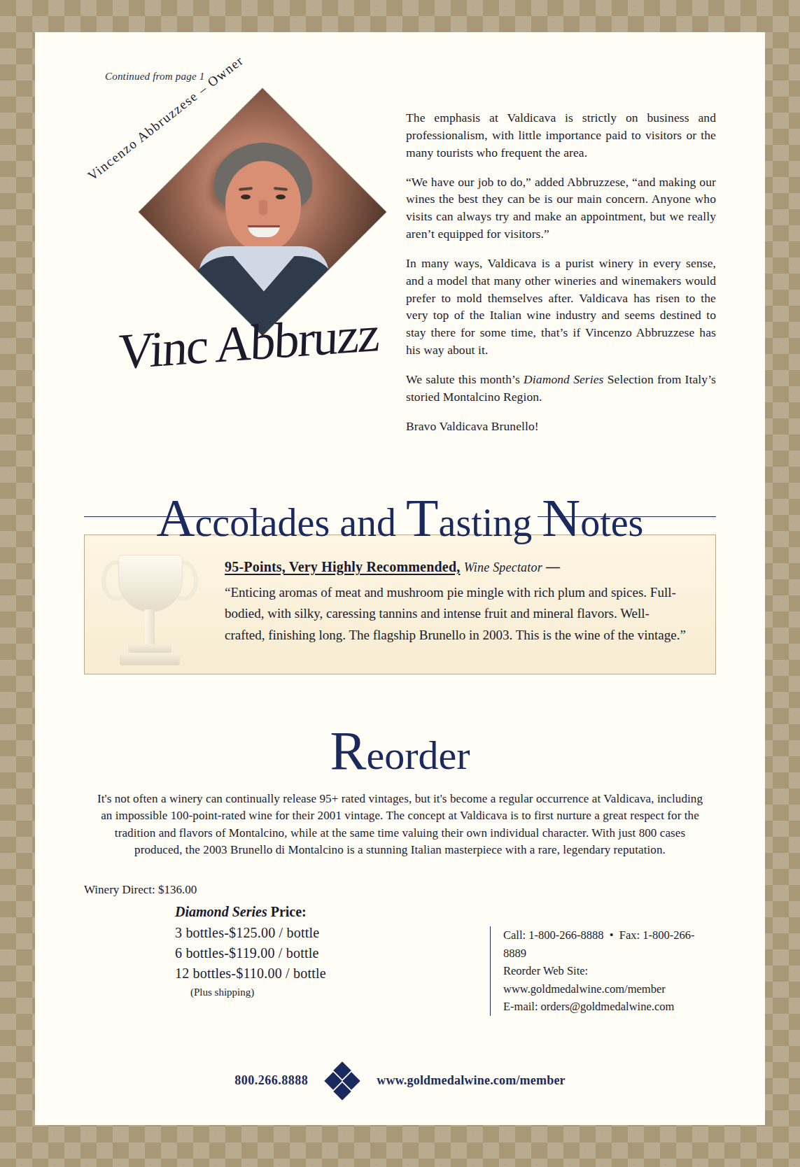Continued from page 1
Vincenzo Abbruzzese – Owner
Vinc Abbruzz
The emphasis at Valdicava is strictly on business and professionalism, with little importance paid to visitors or the many tourists who frequent the area.
“We have our job to do,” added Abbruzzese, “and making our wines the best they can be is our main concern. Anyone who visits can always try and make an appointment, but we really aren’t equipped for visitors.”
In many ways, Valdicava is a purist winery in every sense, and a model that many other wineries and winemakers would prefer to mold themselves after. Valdicava has risen to the very top of the Italian wine industry and seems destined to stay there for some time, that’s if Vincenzo Abbruzzese has his way about it.
We salute this month’s Diamond Series Selection from Italy’s storied Montalcino Region.
Bravo Valdicava Brunello!
Accolades and Tasting Notes
95-Points, Very Highly Recommended, Wine Spectator —
“Enticing aromas of meat and mushroom pie mingle with rich plum and spices. Full-bodied, with silky, caressing tannins and intense fruit and mineral flavors. Well-crafted, finishing long. The flagship Brunello in 2003. This is the wine of the vintage.”
Reorder
It's not often a winery can continually release 95+ rated vintages, but it's become a regular occurrence at Valdicava, including an impossible 100-point-rated wine for their 2001 vintage. The concept at Valdicava is to first nurture a great respect for the tradition and flavors of Montalcino, while at the same time valuing their own individual character. With just 800 cases produced, the 2003 Brunello di Montalcino is a stunning Italian masterpiece with a rare, legendary reputation.
Winery Direct: $136.00
Diamond Series Price:
3 bottles-$125.00 / bottle
6 bottles-$119.00 / bottle
12 bottles-$110.00 / bottle
(Plus shipping)
Call: 1-800-266-8888 • Fax: 1-800-266-8889
Reorder Web Site: www.goldmedalwine.com/member
E-mail: orders@goldmedalwine.com
800.266.8888 www.goldmedalwine.com/member